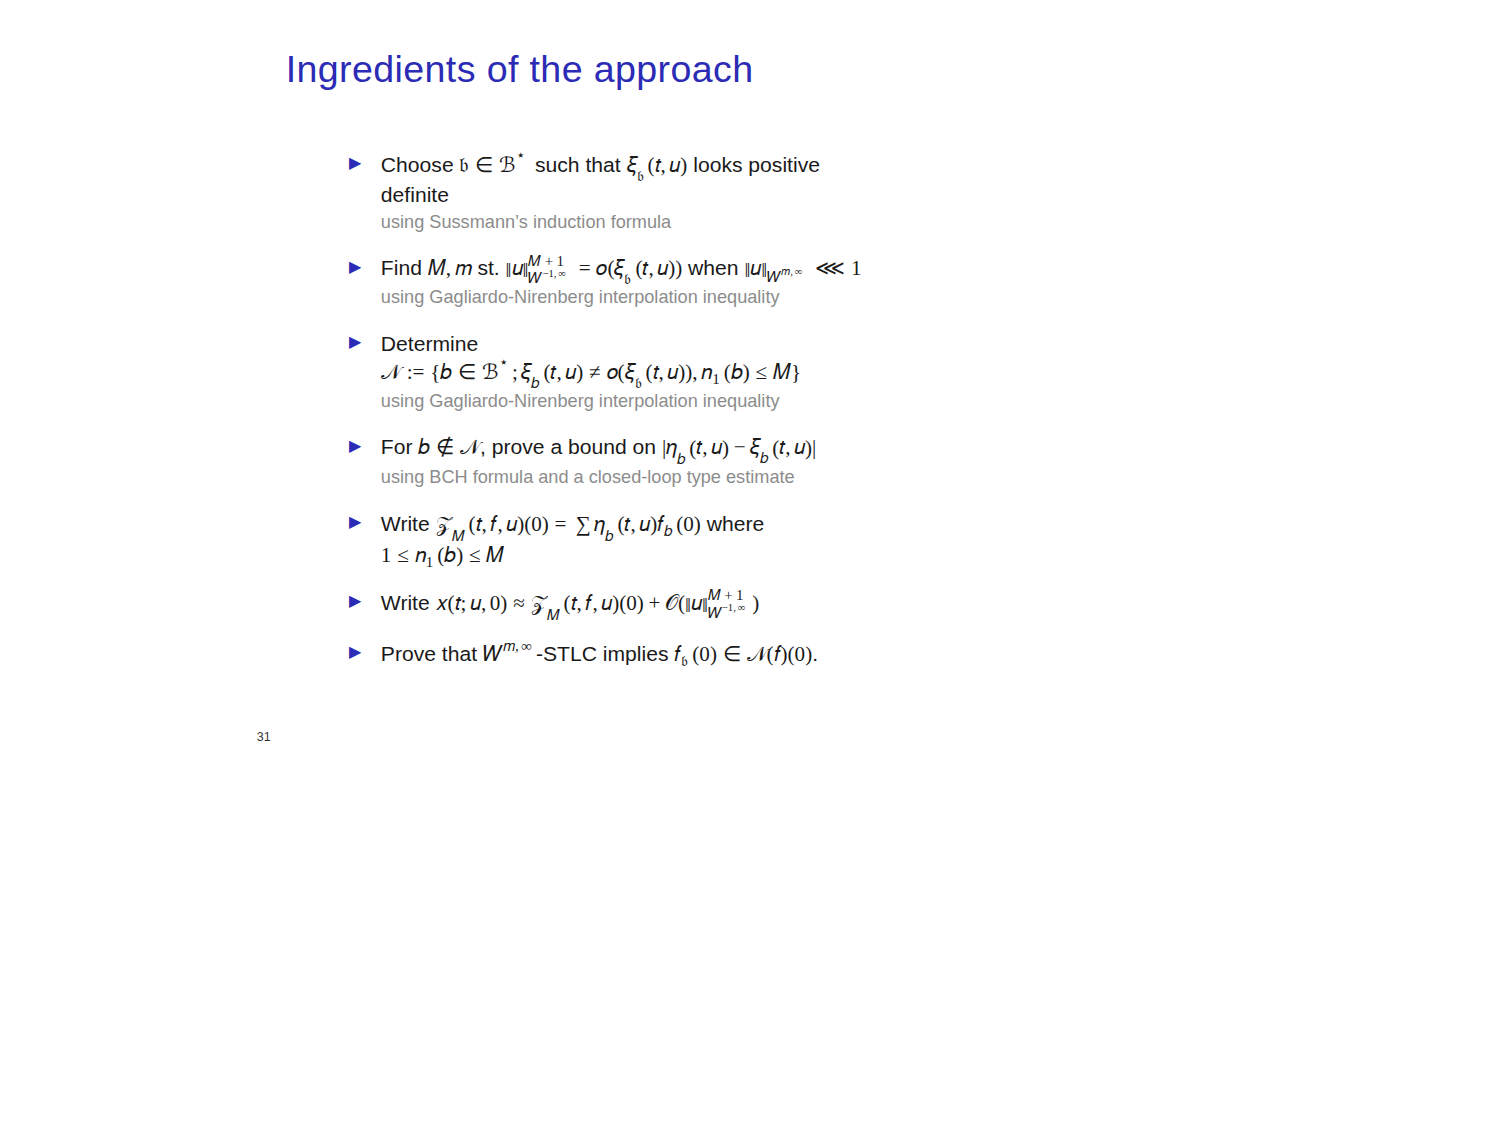Ingredients of the approach
Choose 𝔟∈ℬ⋆ such that ξ𝔟(t,u) looks positive definite using Sussmann’s induction formula
Find M,m st. ‖u‖W−1,∞M+1=o(ξ𝔟(t,u)) when ‖u‖Wm,∞⋘1 using Gagliardo-Nirenberg interpolation inequality
Determine 𝒩:={b∈ℬ⋆;ξb(t,u)≠o(ξ𝔟(t,u)),n1(b)≤M} using Gagliardo-Nirenberg interpolation inequality
For b∉𝒩, prove a bound on |ηb(t,u)−ξb(t,u)| using BCH formula and a closed-loop type estimate
Write 𝒵M(t,f,u)(0)=∑ηb(t,u)fb(0) where 1≤n1(b)≤M
Write x(t;u,0)≈𝒵M(t,f,u)(0)+𝒪(‖u‖W−1,∞M+1)
Prove that Wm,∞-STLC implies f𝔟(0)∈𝒩(f)(0).
31